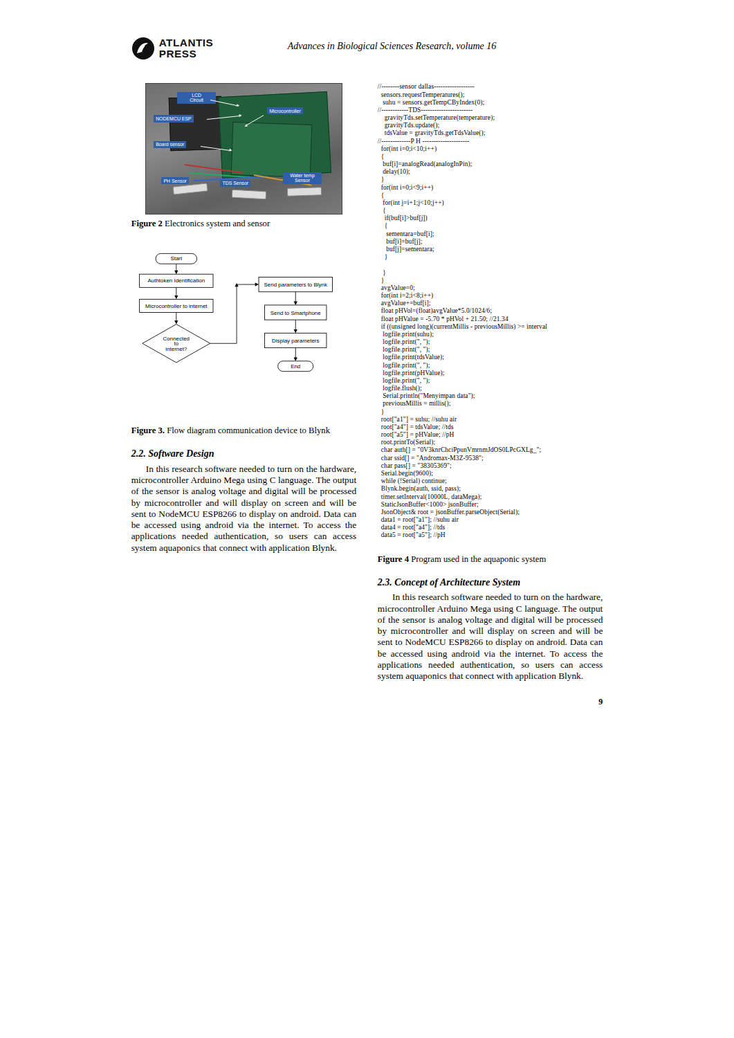ATLANTIS
PRESS
Advances in Biological Sciences Research, volume 16
LCD
Circuit
NODEMCU ESP
Microcontroller
Board sensor
PH Sensor
TDS Sensor
Water temp
Sensor
Figure 2 Electronics system and sensor
Start Authtoken Identification Microcontroller to internet Connected to internet? Send parameters to Blynk Send to Smartphone Display parameters End
Figure 3. Flow diagram communication device to Blynk
2.2. Software Design
In this research software needed to turn on the hardware, microcontroller Arduino Mega using C language. The output of the sensor is analog voltage and digital will be processed by microcontroller and will display on screen and will be sent to NodeMCU ESP8266 to display on android. Data can be accessed using android via the internet. To access the applications needed authentication, so users can access system aquaponics that connect with application Blynk.
//--------sensor dallas------------------
  sensors.requestTemperatures();
   suhu = sensors.getTempCByIndex(0);
//------------TDS-----------------------
    gravityTds.setTemperature(temperature);
    gravityTds.update();
    tdsValue = gravityTds.getTdsValue();
//-------------P H ---------------------
  for(int i=0;i<10;i++)
  {
   buf[i]=analogRead(analogInPin);
   delay(10);
  }
  for(int i=0;i<9;i++)
  {
   for(int j=i+1;j<10;j++)
   {
    if(buf[i]>buf[j])
    {
     sementara=buf[i];
     buf[i]=buf[j];
     buf[j]=sementara;
    }

   }
  }
  avgValue=0;
  for(int i=2;i<8;i++)
  avgValue+=buf[i];
  float pHVol=(float)avgValue*5.0/1024/6;
  float pHValue = -5.70 * pHVol + 21.50; //21.34
  if ((unsigned long)(currentMillis - previousMillis) >= interval
   logfile.print(suhu);
   logfile.print(", ");
   logfile.print(", ");
   logfile.print(tdsValue);
   logfile.print(", ");
   logfile.print(pHValue);
   logfile.print(", ");
   logfile.flush();
   Serial.println("Menyimpan data");
   previousMillis = millis();
  }
  root["a1"] = suhu; //suhu air
  root["a4"] = tdsValue; //tds
  root["a5"] = pHValue; //pH
  root.printTo(Serial);
  char auth[] = "0V3knrChciPpunVmrnmJdOS0LPcGXLg_";
  char ssid[] = "Andromax-M3Z-9538";
  char pass[] = "38305369";
  Serial.begin(9600);
  while (!Serial) continue;
  Blynk.begin(auth, ssid, pass);
  timer.setInterval(10000L, dataMega);
  StaticJsonBuffer<1000> jsonBuffer;
  JsonObject& root = jsonBuffer.parseObject(Serial);
  data1 = root["a1"]; //suhu air
  data4 = root["a4"]; //tds
  data5 = root["a5"]; //pH
Figure 4 Program used in the aquaponic system
2.3. Concept of Architecture System
In this research software needed to turn on the hardware, microcontroller Arduino Mega using C language. The output of the sensor is analog voltage and digital will be processed by microcontroller and will display on screen and will be sent to NodeMCU ESP8266 to display on android. Data can be accessed using android via the internet. To access the applications needed authentication, so users can access system aquaponics that connect with application Blynk.
9